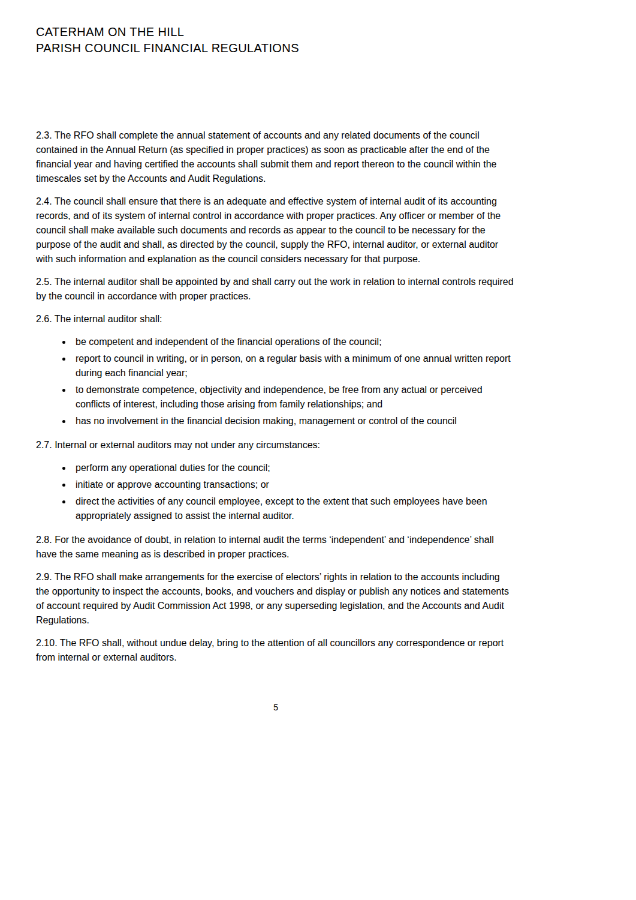CATERHAM ON THE HILL
PARISH COUNCIL FINANCIAL REGULATIONS
2.3. The RFO shall complete the annual statement of accounts and any related documents of the council contained in the Annual Return (as specified in proper practices) as soon as practicable after the end of the financial year and having certified the accounts shall submit them and report thereon to the council within the timescales set by the Accounts and Audit Regulations.
2.4. The council shall ensure that there is an adequate and effective system of internal audit of its accounting records, and of its system of internal control in accordance with proper practices. Any officer or member of the council shall make available such documents and records as appear to the council to be necessary for the purpose of the audit and shall, as directed by the council, supply the RFO, internal auditor, or external auditor with such information and explanation as the council considers necessary for that purpose.
2.5. The internal auditor shall be appointed by and shall carry out the work in relation to internal controls required by the council in accordance with proper practices.
2.6. The internal auditor shall:
be competent and independent of the financial operations of the council;
report to council in writing, or in person, on a regular basis with a minimum of one annual written report during each financial year;
to demonstrate competence, objectivity and independence, be free from any actual or perceived conflicts of interest, including those arising from family relationships; and
has no involvement in the financial decision making, management or control of the council
2.7. Internal or external auditors may not under any circumstances:
perform any operational duties for the council;
initiate or approve accounting transactions; or
direct the activities of any council employee, except to the extent that such employees have been appropriately assigned to assist the internal auditor.
2.8. For the avoidance of doubt, in relation to internal audit the terms ‘independent’ and ‘independence’ shall have the same meaning as is described in proper practices.
2.9. The RFO shall make arrangements for the exercise of electors’ rights in relation to the accounts including the opportunity to inspect the accounts, books, and vouchers and display or publish any notices and statements of account required by Audit Commission Act 1998, or any superseding legislation, and the Accounts and Audit Regulations.
2.10. The RFO shall, without undue delay, bring to the attention of all councillors any correspondence or report from internal or external auditors.
5